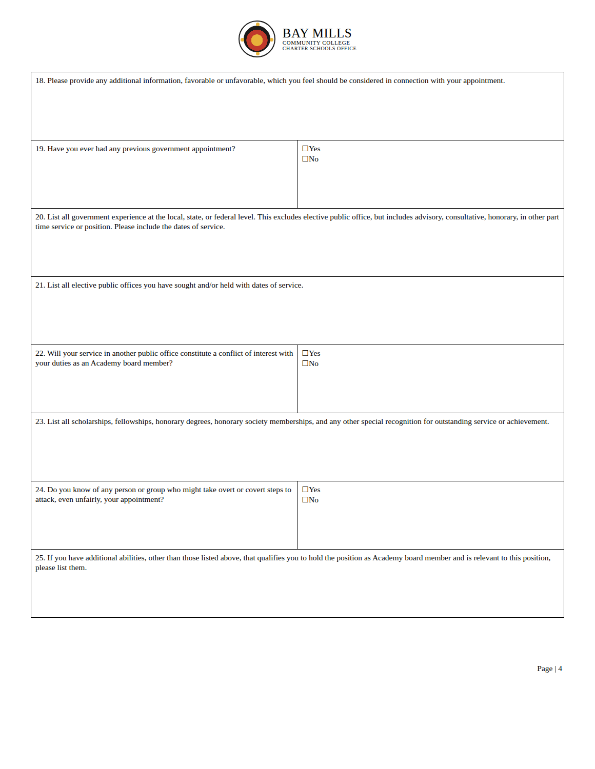BAY MILLS
COMMUNITY COLLEGE
CHARTER SCHOOLS OFFICE
| 18. Please provide any additional information, favorable or unfavorable, which you feel should be considered in connection with your appointment. |
| 19. Have you ever had any previous government appointment? | ☐ Yes ☐ No |
| 20. List all government experience at the local, state, or federal level. This excludes elective public office, but includes advisory, consultative, honorary, in other part time service or position. Please include the dates of service. |
| 21. List all elective public offices you have sought and/or held with dates of service. |
| 22. Will your service in another public office constitute a conflict of interest with your duties as an Academy board member? | ☐ Yes ☐ No |
| 23. List all scholarships, fellowships, honorary degrees, honorary society memberships, and any other special recognition for outstanding service or achievement. |
| 24. Do you know of any person or group who might take overt or covert steps to attack, even unfairly, your appointment? | ☐ Yes ☐ No |
| 25. If you have additional abilities, other than those listed above, that qualifies you to hold the position as Academy board member and is relevant to this position, please list them. |
Page | 4